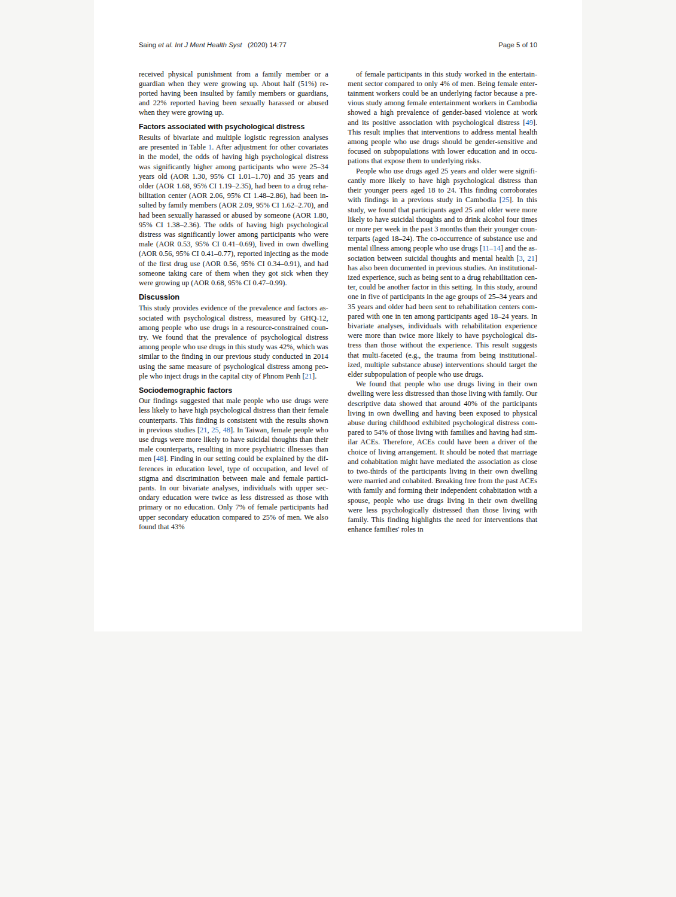Saing et al. Int J Ment Health Syst (2020) 14:77
Page 5 of 10
received physical punishment from a family member or a guardian when they were growing up. About half (51%) reported having been insulted by family members or guardians, and 22% reported having been sexually harassed or abused when they were growing up.
Factors associated with psychological distress
Results of bivariate and multiple logistic regression analyses are presented in Table 1. After adjustment for other covariates in the model, the odds of having high psychological distress was significantly higher among participants who were 25–34 years old (AOR 1.30, 95% CI 1.01–1.70) and 35 years and older (AOR 1.68, 95% CI 1.19–2.35), had been to a drug rehabilitation center (AOR 2.06, 95% CI 1.48–2.86), had been insulted by family members (AOR 2.09, 95% CI 1.62–2.70), and had been sexually harassed or abused by someone (AOR 1.80, 95% CI 1.38–2.36). The odds of having high psychological distress was significantly lower among participants who were male (AOR 0.53, 95% CI 0.41–0.69), lived in own dwelling (AOR 0.56, 95% CI 0.41–0.77), reported injecting as the mode of the first drug use (AOR 0.56, 95% CI 0.34–0.91), and had someone taking care of them when they got sick when they were growing up (AOR 0.68, 95% CI 0.47–0.99).
Discussion
This study provides evidence of the prevalence and factors associated with psychological distress, measured by GHQ-12, among people who use drugs in a resource-constrained country. We found that the prevalence of psychological distress among people who use drugs in this study was 42%, which was similar to the finding in our previous study conducted in 2014 using the same measure of psychological distress among people who inject drugs in the capital city of Phnom Penh [21].
Sociodemographic factors
Our findings suggested that male people who use drugs were less likely to have high psychological distress than their female counterparts. This finding is consistent with the results shown in previous studies [21, 25, 48]. In Taiwan, female people who use drugs were more likely to have suicidal thoughts than their male counterparts, resulting in more psychiatric illnesses than men [48]. Finding in our setting could be explained by the differences in education level, type of occupation, and level of stigma and discrimination between male and female participants. In our bivariate analyses, individuals with upper secondary education were twice as less distressed as those with primary or no education. Only 7% of female participants had upper secondary education compared to 25% of men. We also found that 43%
of female participants in this study worked in the entertainment sector compared to only 4% of men. Being female entertainment workers could be an underlying factor because a previous study among female entertainment workers in Cambodia showed a high prevalence of gender-based violence at work and its positive association with psychological distress [49]. This result implies that interventions to address mental health among people who use drugs should be gender-sensitive and focused on subpopulations with lower education and in occupations that expose them to underlying risks.
People who use drugs aged 25 years and older were significantly more likely to have high psychological distress than their younger peers aged 18 to 24. This finding corroborates with findings in a previous study in Cambodia [25]. In this study, we found that participants aged 25 and older were more likely to have suicidal thoughts and to drink alcohol four times or more per week in the past 3 months than their younger counterparts (aged 18–24). The co-occurrence of substance use and mental illness among people who use drugs [11–14] and the association between suicidal thoughts and mental health [3, 21] has also been documented in previous studies. An institutionalized experience, such as being sent to a drug rehabilitation center, could be another factor in this setting. In this study, around one in five of participants in the age groups of 25–34 years and 35 years and older had been sent to rehabilitation centers compared with one in ten among participants aged 18–24 years. In bivariate analyses, individuals with rehabilitation experience were more than twice more likely to have psychological distress than those without the experience. This result suggests that multi-faceted (e.g., the trauma from being institutionalized, multiple substance abuse) interventions should target the elder subpopulation of people who use drugs.
We found that people who use drugs living in their own dwelling were less distressed than those living with family. Our descriptive data showed that around 40% of the participants living in own dwelling and having been exposed to physical abuse during childhood exhibited psychological distress compared to 54% of those living with families and having had similar ACEs. Therefore, ACEs could have been a driver of the choice of living arrangement. It should be noted that marriage and cohabitation might have mediated the association as close to two-thirds of the participants living in their own dwelling were married and cohabited. Breaking free from the past ACEs with family and forming their independent cohabitation with a spouse, people who use drugs living in their own dwelling were less psychologically distressed than those living with family. This finding highlights the need for interventions that enhance families' roles in